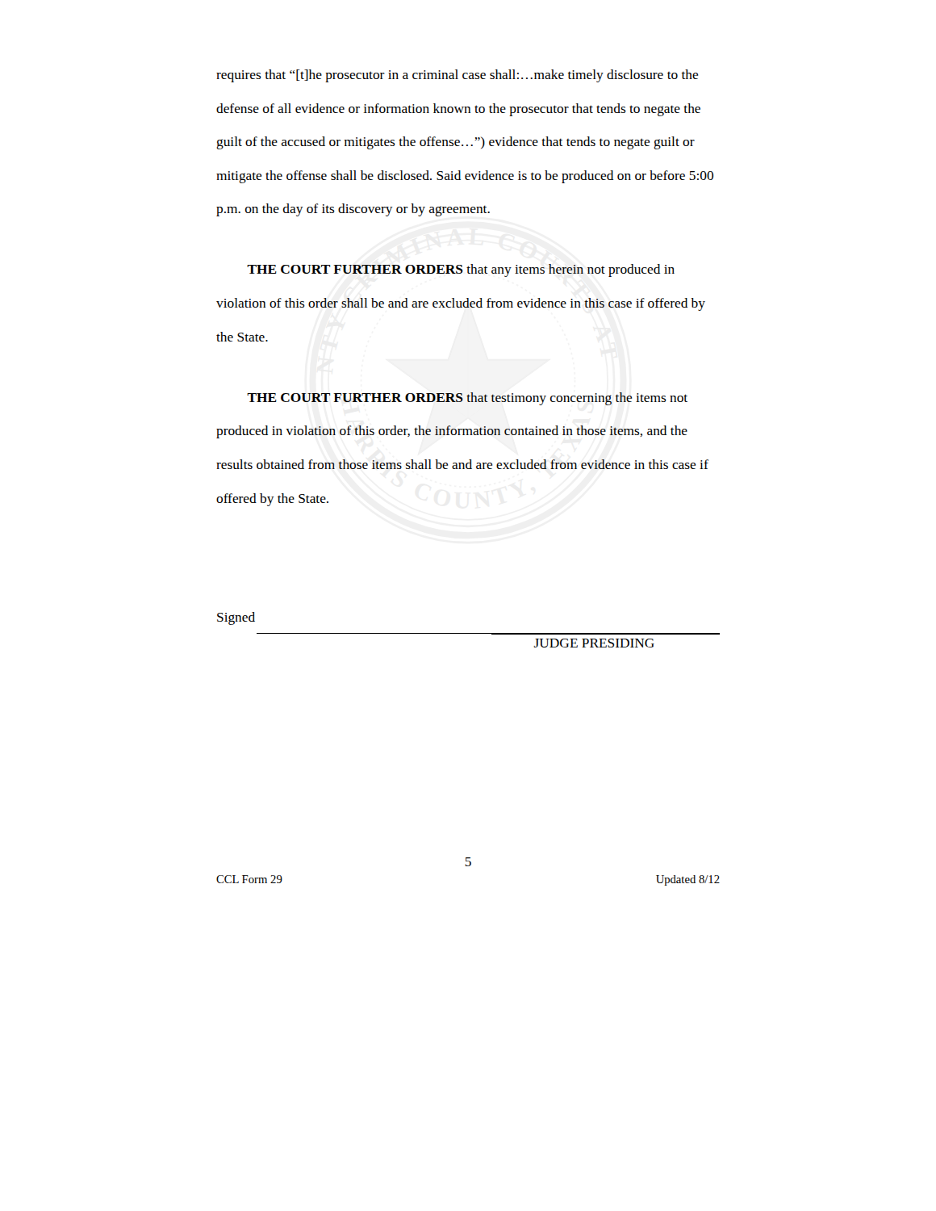COUNTY CRIMINAL COURTS AT LAW HARRIS COUNTY, TEXAS
requires that “[t]he prosecutor in a criminal case shall:…make timely disclosure to the defense of all evidence or information known to the prosecutor that tends to negate the guilt of the accused or mitigates the offense…”) evidence that tends to negate guilt or mitigate the offense shall be disclosed. Said evidence is to be produced on or before 5:00 p.m. on the day of its discovery or by agreement.
THE COURT FURTHER ORDERS that any items herein not produced in violation of this order shall be and are excluded from evidence in this case if offered by the State.
THE COURT FURTHER ORDERS that testimony concerning the items not produced in violation of this order, the information contained in those items, and the results obtained from those items shall be and are excluded from evidence in this case if offered by the State.
Signed
JUDGE PRESIDING
5
CCL Form 29 Updated 8/12